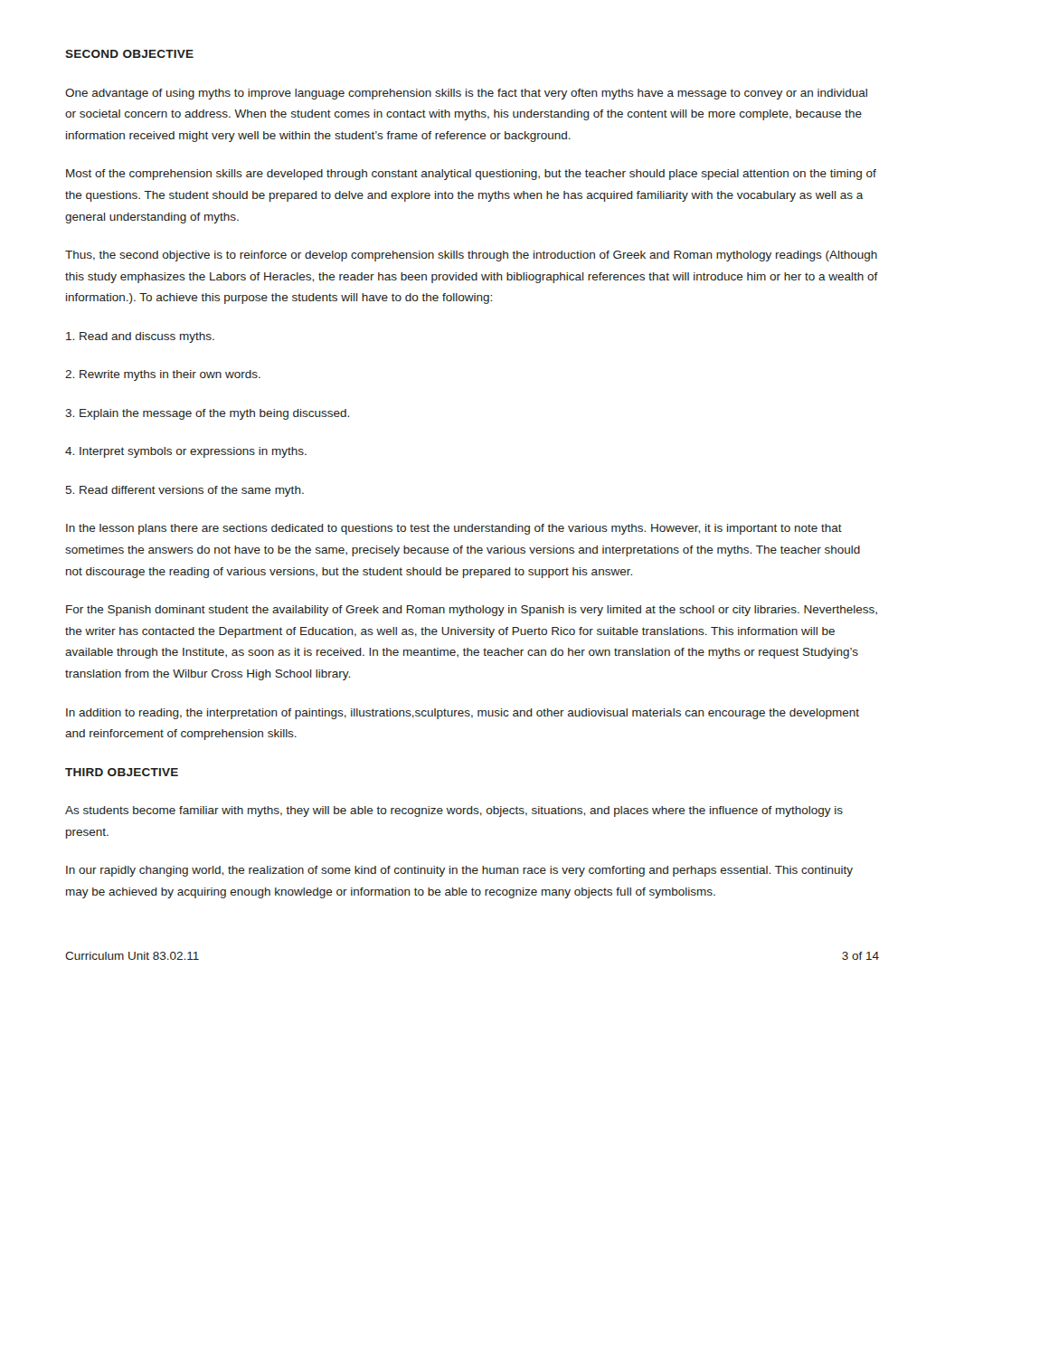Second Objective
One advantage of using myths to improve language comprehension skills is the fact that very often myths have a message to convey or an individual or societal concern to address. When the student comes in contact with myths, his understanding of the content will be more complete, because the information received might very well be within the student’s frame of reference or background.
Most of the comprehension skills are developed through constant analytical questioning, but the teacher should place special attention on the timing of the questions. The student should be prepared to delve and explore into the myths when he has acquired familiarity with the vocabulary as well as a general understanding of myths.
Thus, the second objective is to reinforce or develop comprehension skills through the introduction of Greek and Roman mythology readings (Although this study emphasizes the Labors of Heracles, the reader has been provided with bibliographical references that will introduce him or her to a wealth of information.). To achieve this purpose the students will have to do the following:
1. Read and discuss myths.
2. Rewrite myths in their own words.
3. Explain the message of the myth being discussed.
4. Interpret symbols or expressions in myths.
5. Read different versions of the same myth.
In the lesson plans there are sections dedicated to questions to test the understanding of the various myths. However, it is important to note that sometimes the answers do not have to be the same, precisely because of the various versions and interpretations of the myths. The teacher should not discourage the reading of various versions, but the student should be prepared to support his answer.
For the Spanish dominant student the availability of Greek and Roman mythology in Spanish is very limited at the school or city libraries. Nevertheless, the writer has contacted the Department of Education, as well as, the University of Puerto Rico for suitable translations. This information will be available through the Institute, as soon as it is received. In the meantime, the teacher can do her own translation of the myths or request Studying’s translation from the Wilbur Cross High School library.
In addition to reading, the interpretation of paintings, illustrations,sculptures, music and other audiovisual materials can encourage the development and reinforcement of comprehension skills.
Third Objective
As students become familiar with myths, they will be able to recognize words, objects, situations, and places where the influence of mythology is present.
In our rapidly changing world, the realization of some kind of continuity in the human race is very comforting and perhaps essential. This continuity may be achieved by acquiring enough knowledge or information to be able to recognize many objects full of symbolisms.
Curriculum Unit 83.02.11 3 of 14